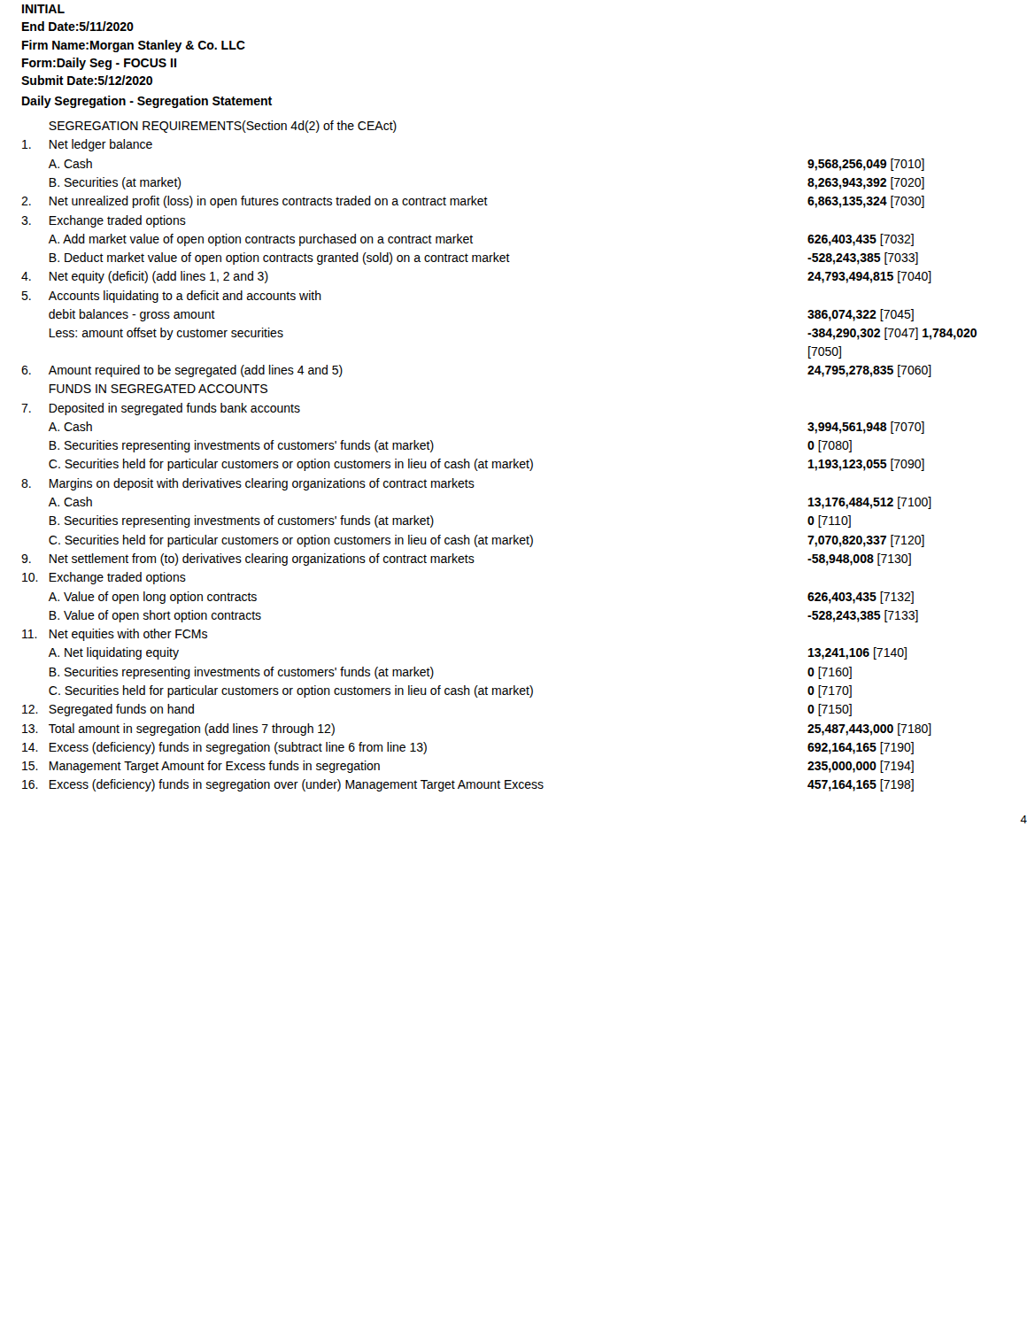INITIAL
End Date:5/11/2020
Firm Name:Morgan Stanley & Co. LLC
Form:Daily Seg - FOCUS II
Submit Date:5/12/2020
Daily Segregation - Segregation Statement
| | SEGREGATION REQUIREMENTS(Section 4d(2) of the CEAct) | |
| 1. | Net ledger balance | |
| | A. Cash | 9,568,256,049 [7010] |
| | B. Securities (at market) | 8,263,943,392 [7020] |
| 2. | Net unrealized profit (loss) in open futures contracts traded on a contract market | 6,863,135,324 [7030] |
| 3. | Exchange traded options | |
| | A. Add market value of open option contracts purchased on a contract market | 626,403,435 [7032] |
| | B. Deduct market value of open option contracts granted (sold) on a contract market | -528,243,385 [7033] |
| 4. | Net equity (deficit) (add lines 1, 2 and 3) | 24,793,494,815 [7040] |
| 5. | Accounts liquidating to a deficit and accounts with | |
| | debit balances - gross amount | 386,074,322 [7045] |
| | Less: amount offset by customer securities | -384,290,302 [7047] 1,784,020 [7050] |
| 6. | Amount required to be segregated (add lines 4 and 5) | 24,795,278,835 [7060] |
| | FUNDS IN SEGREGATED ACCOUNTS | |
| 7. | Deposited in segregated funds bank accounts | |
| | A. Cash | 3,994,561,948 [7070] |
| | B. Securities representing investments of customers' funds (at market) | 0 [7080] |
| | C. Securities held for particular customers or option customers in lieu of cash (at market) | 1,193,123,055 [7090] |
| 8. | Margins on deposit with derivatives clearing organizations of contract markets | |
| | A. Cash | 13,176,484,512 [7100] |
| | B. Securities representing investments of customers' funds (at market) | 0 [7110] |
| | C. Securities held for particular customers or option customers in lieu of cash (at market) | 7,070,820,337 [7120] |
| 9. | Net settlement from (to) derivatives clearing organizations of contract markets | -58,948,008 [7130] |
| 10. | Exchange traded options | |
| | A. Value of open long option contracts | 626,403,435 [7132] |
| | B. Value of open short option contracts | -528,243,385 [7133] |
| 11. | Net equities with other FCMs | |
| | A. Net liquidating equity | 13,241,106 [7140] |
| | B. Securities representing investments of customers' funds (at market) | 0 [7160] |
| | C. Securities held for particular customers or option customers in lieu of cash (at market) | 0 [7170] |
| 12. | Segregated funds on hand | 0 [7150] |
| 13. | Total amount in segregation (add lines 7 through 12) | 25,487,443,000 [7180] |
| 14. | Excess (deficiency) funds in segregation (subtract line 6 from line 13) | 692,164,165 [7190] |
| 15. | Management Target Amount for Excess funds in segregation | 235,000,000 [7194] |
| 16. | Excess (deficiency) funds in segregation over (under) Management Target Amount Excess | 457,164,165 [7198] |
4